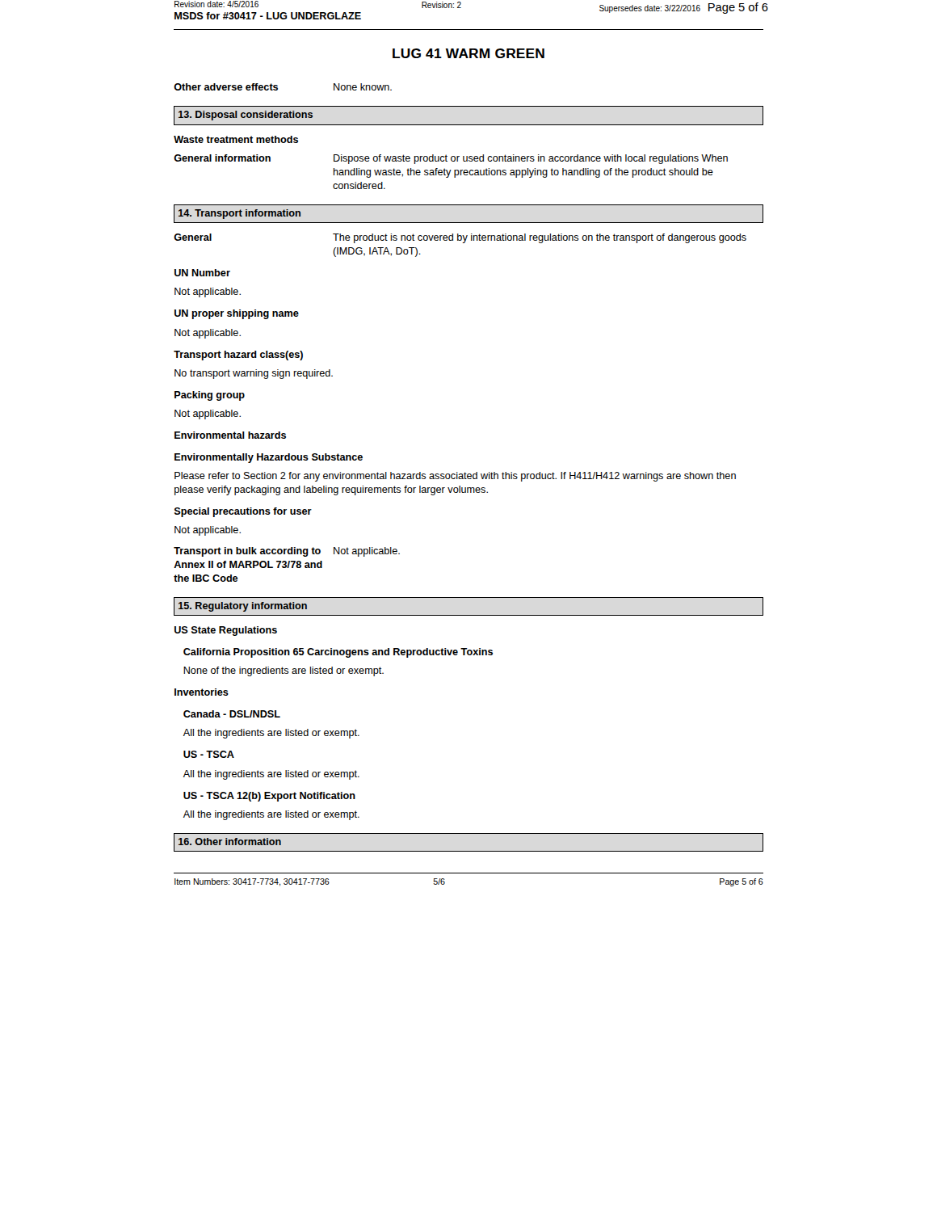Revision date: 4/5/2016
MSDS for #30417 - LUG UNDERGLAZE
Revision: 2
Supersedes date: 3/22/2016 Page 5 of 6
LUG 41 WARM GREEN
Other adverse effects
None known.
13. Disposal considerations
Waste treatment methods
General information
Dispose of waste product or used containers in accordance with local regulations When handling waste, the safety precautions applying to handling of the product should be considered.
14. Transport information
General
The product is not covered by international regulations on the transport of dangerous goods (IMDG, IATA, DoT).
UN Number
Not applicable.
UN proper shipping name
Not applicable.
Transport hazard class(es)
No transport warning sign required.
Packing group
Not applicable.
Environmental hazards
Environmentally Hazardous Substance
Please refer to Section 2 for any environmental hazards associated with this product. If H411/H412 warnings are shown then please verify packaging and labeling requirements for larger volumes.
Special precautions for user
Not applicable.
Transport in bulk according to Annex II of MARPOL 73/78 and the IBC Code
Not applicable.
15. Regulatory information
US State Regulations
California Proposition 65 Carcinogens and Reproductive Toxins
None of the ingredients are listed or exempt.
Inventories
Canada - DSL/NDSL
All the ingredients are listed or exempt.
US - TSCA
All the ingredients are listed or exempt.
US - TSCA 12(b) Export Notification
All the ingredients are listed or exempt.
16. Other information
Item Numbers: 30417-7734, 30417-7736 5/6 Page 5 of 6